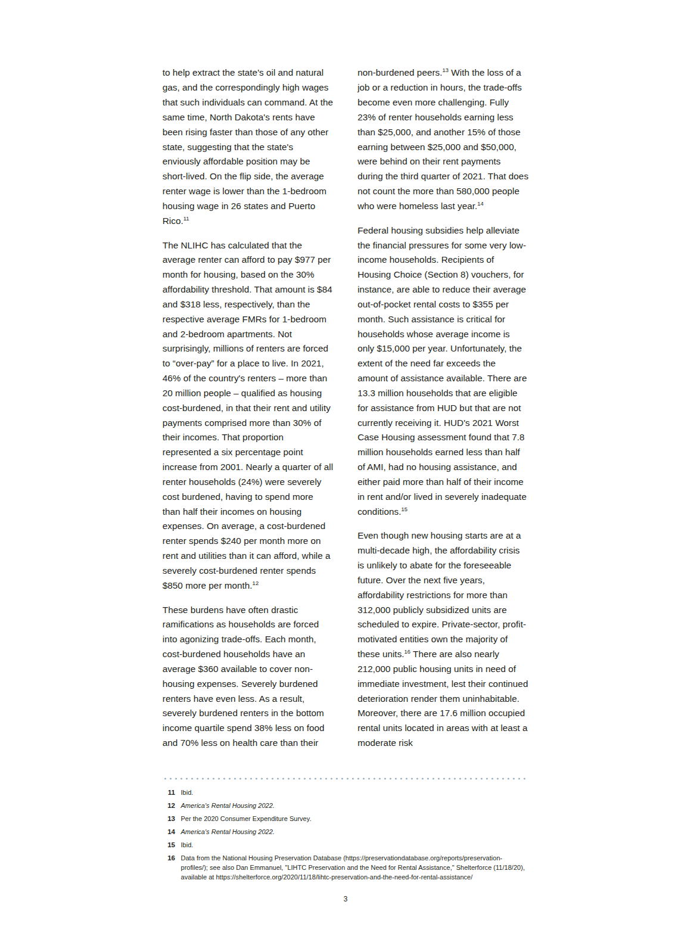to help extract the state's oil and natural gas, and the correspondingly high wages that such individuals can command. At the same time, North Dakota's rents have been rising faster than those of any other state, suggesting that the state's enviously affordable position may be short-lived. On the flip side, the average renter wage is lower than the 1-bedroom housing wage in 26 states and Puerto Rico.11
The NLIHC has calculated that the average renter can afford to pay $977 per month for housing, based on the 30% affordability threshold. That amount is $84 and $318 less, respectively, than the respective average FMRs for 1-bedroom and 2-bedroom apartments. Not surprisingly, millions of renters are forced to “over-pay” for a place to live. In 2021, 46% of the country's renters – more than 20 million people – qualified as housing cost-burdened, in that their rent and utility payments comprised more than 30% of their incomes. That proportion represented a six percentage point increase from 2001. Nearly a quarter of all renter households (24%) were severely cost burdened, having to spend more than half their incomes on housing expenses. On average, a cost-burdened renter spends $240 per month more on rent and utilities than it can afford, while a severely cost-burdened renter spends $850 more per month.12
These burdens have often drastic ramifications as households are forced into agonizing trade-offs. Each month, cost-burdened households have an average $360 available to cover non-housing expenses. Severely burdened renters have even less. As a result, severely burdened renters in the bottom income quartile spend 38% less on food and 70% less on health care than their
non-burdened peers.13 With the loss of a job or a reduction in hours, the trade-offs become even more challenging. Fully 23% of renter households earning less than $25,000, and another 15% of those earning between $25,000 and $50,000, were behind on their rent payments during the third quarter of 2021. That does not count the more than 580,000 people who were homeless last year.14
Federal housing subsidies help alleviate the financial pressures for some very low-income households. Recipients of Housing Choice (Section 8) vouchers, for instance, are able to reduce their average out-of-pocket rental costs to $355 per month. Such assistance is critical for households whose average income is only $15,000 per year. Unfortunately, the extent of the need far exceeds the amount of assistance available. There are 13.3 million households that are eligible for assistance from HUD but that are not currently receiving it. HUD's 2021 Worst Case Housing assessment found that 7.8 million households earned less than half of AMI, had no housing assistance, and either paid more than half of their income in rent and/or lived in severely inadequate conditions.15
Even though new housing starts are at a multi-decade high, the affordability crisis is unlikely to abate for the foreseeable future. Over the next five years, affordability restrictions for more than 312,000 publicly subsidized units are scheduled to expire. Private-sector, profit-motivated entities own the majority of these units.16 There are also nearly 212,000 public housing units in need of immediate investment, lest their continued deterioration render them uninhabitable. Moreover, there are 17.6 million occupied rental units located in areas with at least a moderate risk
11
Ibid.
12
America's Rental Housing 2022.
13
Per the 2020 Consumer Expenditure Survey.
14
America's Rental Housing 2022.
15
Ibid.
16
Data from the National Housing Preservation Database (https://preservationdatabase.org/reports/preservation-profiles/); see also Dan Emmanuel, "LIHTC Preservation and the Need for Rental Assistance," Shelterforce (11/18/20), available at https://shelterforce.org/2020/11/18/lihtc-preservation-and-the-need-for-rental-assistance/
3